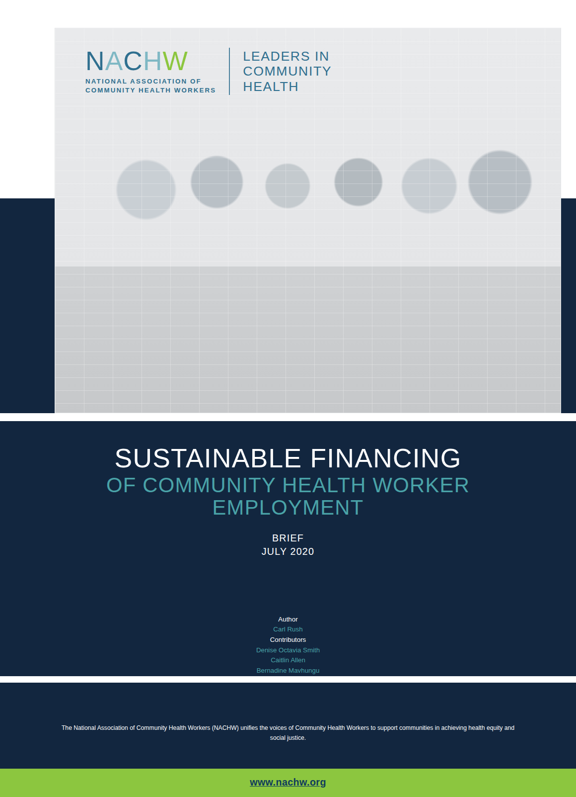NACHW
National Association of
Community Health Workers
Leaders in
Community
Health
Sustainable Financing of Community Health Worker Employment
BRIEF
JULY 2020
Author
Carl Rush
Contributors
Denise Octavia Smith
Caitlin Allen
Bernadine Mavhungu
The National Association of Community Health Workers (NACHW) unifies the voices of Community Health Workers to support communities in achieving health equity and social justice.
www.nachw.org